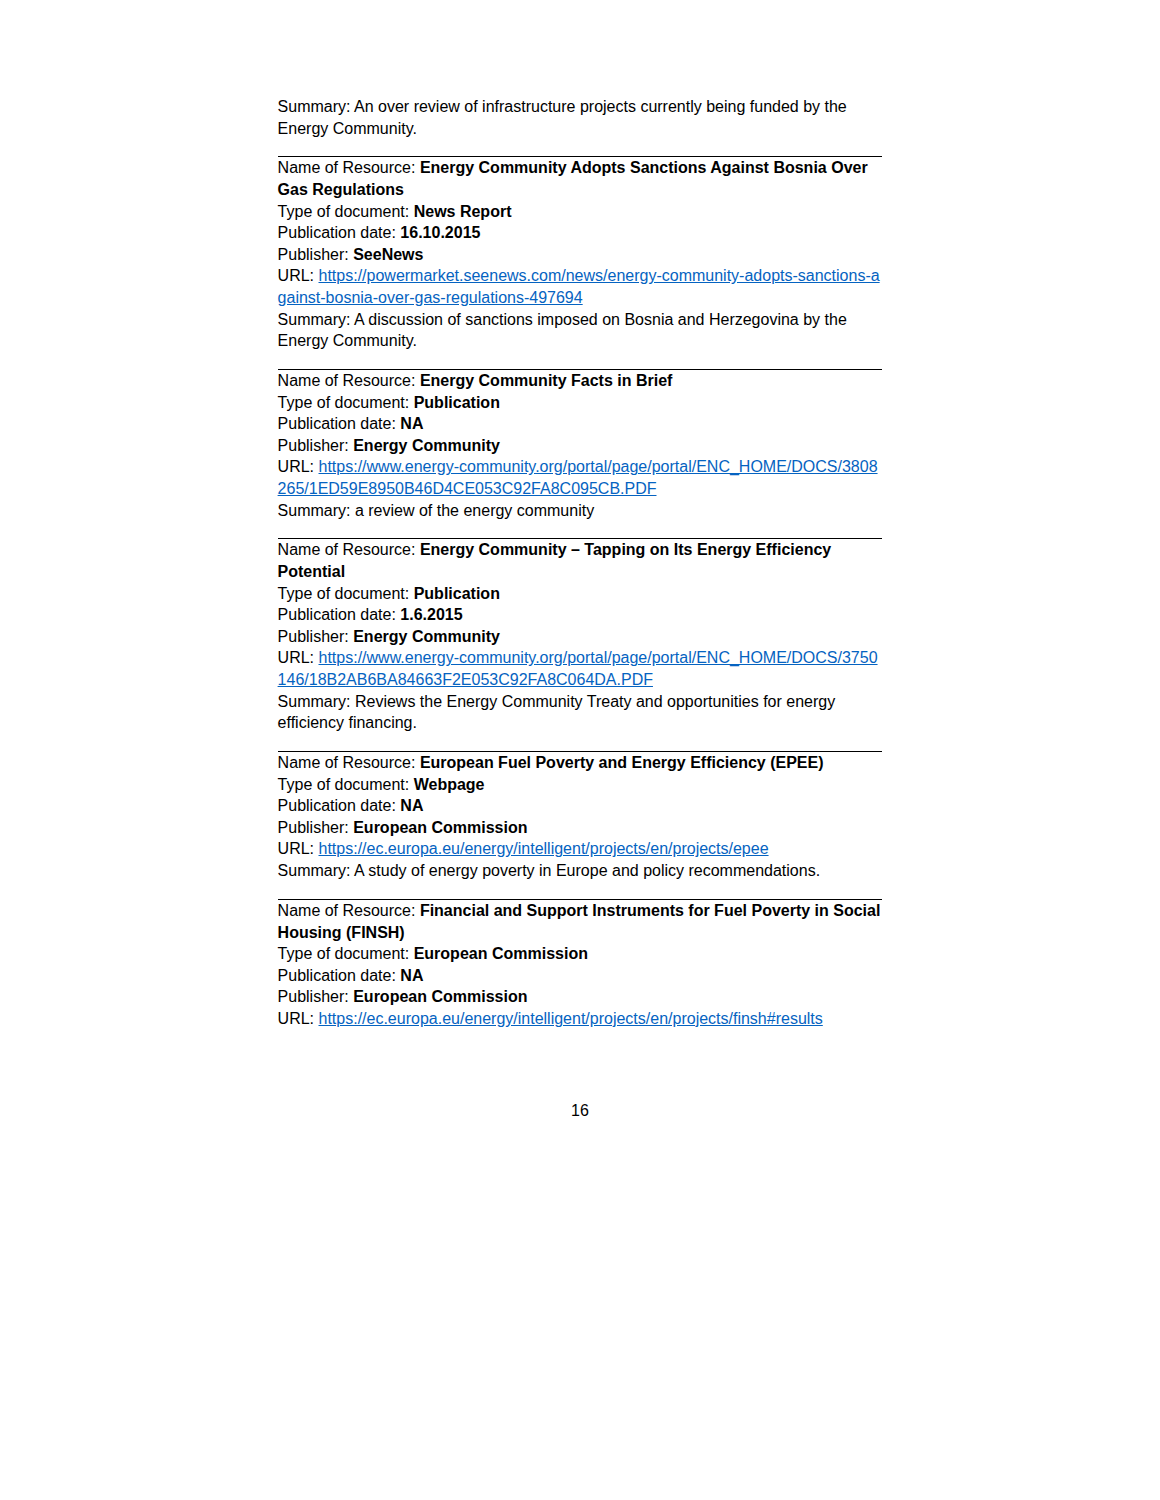Summary: An over review of infrastructure projects currently being funded by the Energy Community.
Name of Resource: Energy Community Adopts Sanctions Against Bosnia Over Gas Regulations
Type of document: News Report
Publication date: 16.10.2015
Publisher: SeeNews
URL: https://powermarket.seenews.com/news/energy-community-adopts-sanctions-against-bosnia-over-gas-regulations-497694
Summary: A discussion of sanctions imposed on Bosnia and Herzegovina by the Energy Community.
Name of Resource: Energy Community Facts in Brief
Type of document: Publication
Publication date: NA
Publisher: Energy Community
URL: https://www.energy-community.org/portal/page/portal/ENC_HOME/DOCS/3808265/1ED59E8950B46D4CE053C92FA8C095CB.PDF
Summary: a review of the energy community
Name of Resource: Energy Community – Tapping on Its Energy Efficiency Potential
Type of document: Publication
Publication date: 1.6.2015
Publisher: Energy Community
URL: https://www.energy-community.org/portal/page/portal/ENC_HOME/DOCS/3750146/18B2AB6BA84663F2E053C92FA8C064DA.PDF
Summary: Reviews the Energy Community Treaty and opportunities for energy efficiency financing.
Name of Resource: European Fuel Poverty and Energy Efficiency (EPEE)
Type of document: Webpage
Publication date: NA
Publisher: European Commission
URL: https://ec.europa.eu/energy/intelligent/projects/en/projects/epee
Summary: A study of energy poverty in Europe and policy recommendations.
Name of Resource: Financial and Support Instruments for Fuel Poverty in Social Housing (FINSH)
Type of document: European Commission
Publication date: NA
Publisher: European Commission
URL: https://ec.europa.eu/energy/intelligent/projects/en/projects/finsh#results
16